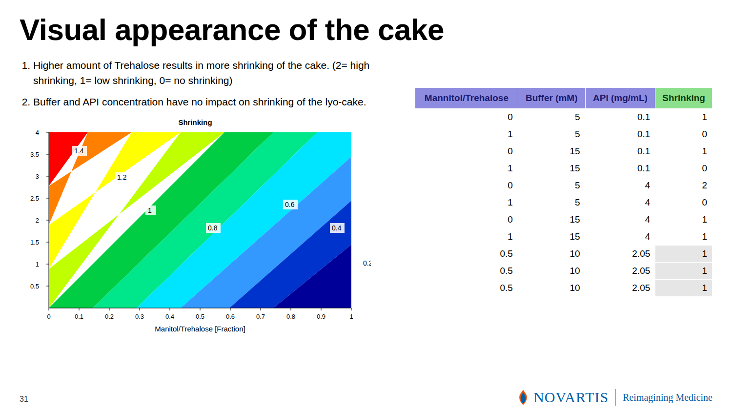Visual appearance of the cake
Higher amount of Trehalose results in more shrinking of the cake. (2= high shrinking, 1= low shrinking, 0= no shrinking)
Buffer and API concentration have no impact on shrinking of the lyo-cake.
Shrinking
1.4 1.2 1 0.8 0.6 0.4 0.2 4 3.5 3 2.5 2 1.5 1 0.5 0 0.1 0.2 0.3 0.4 0.5 0.6 0.7 0.8 0.9 1 Manitol/Trehalose [Fraction]
| Mannitol/Trehalose | Buffer (mM) | API (mg/mL) | Shrinking |
| --- | --- | --- | --- |
| 0 | 5 | 0.1 | 1 |
| 1 | 5 | 0.1 | 0 |
| 0 | 15 | 0.1 | 1 |
| 1 | 15 | 0.1 | 0 |
| 0 | 5 | 4 | 2 |
| 1 | 5 | 4 | 0 |
| 0 | 15 | 4 | 1 |
| 1 | 15 | 4 | 1 |
| 0.5 | 10 | 2.05 | 1 |
| 0.5 | 10 | 2.05 | 1 |
| 0.5 | 10 | 2.05 | 1 |
31
NOVARTIS
Reimagining Medicine